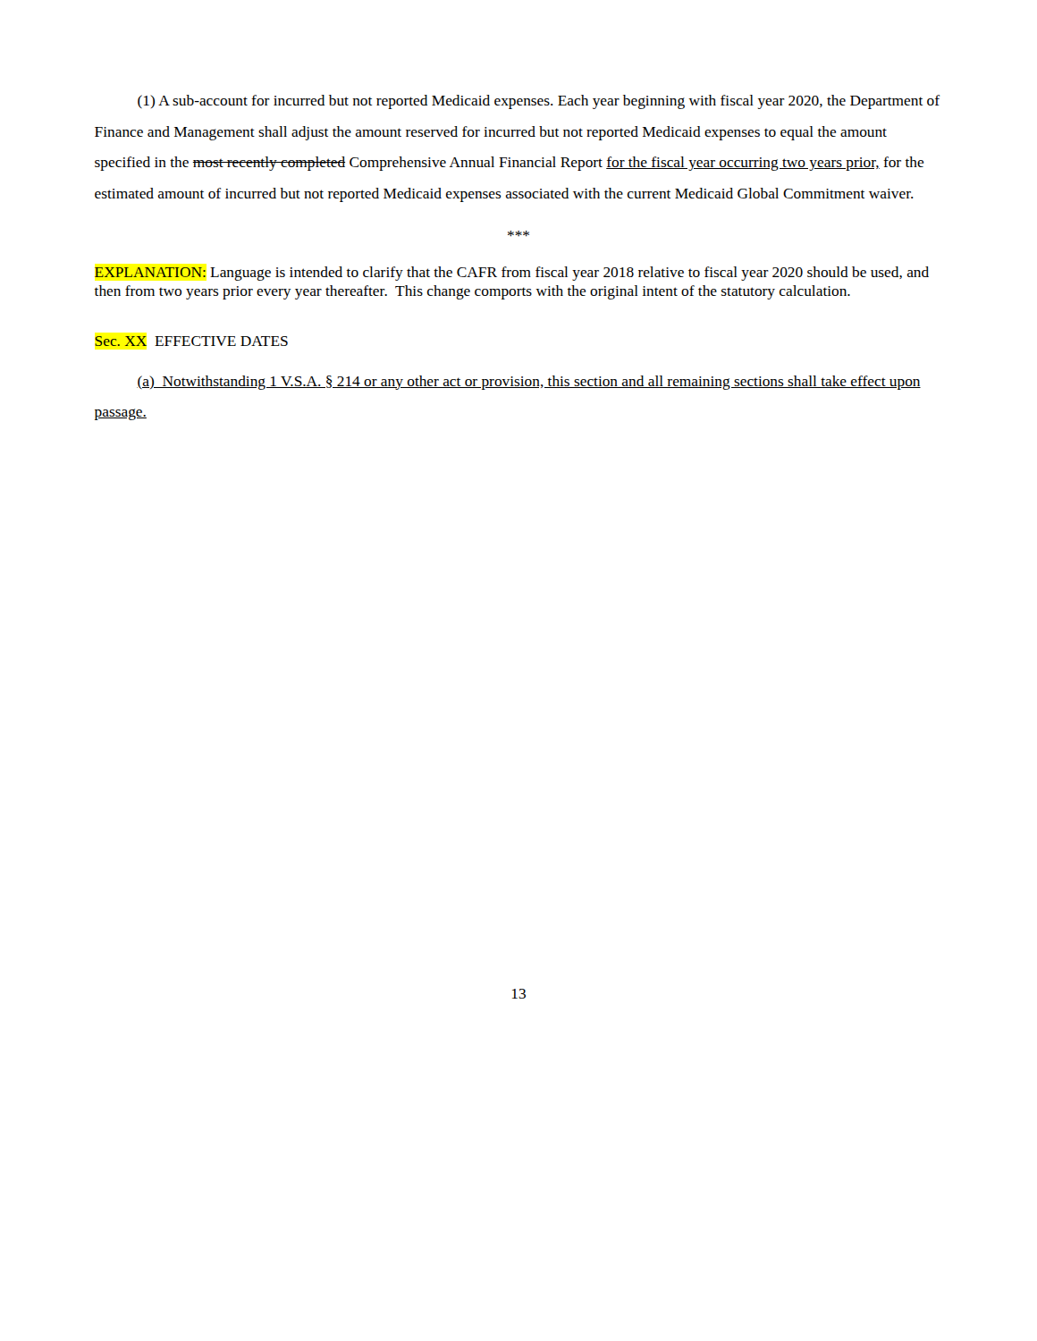(1) A sub-account for incurred but not reported Medicaid expenses. Each year beginning with fiscal year 2020, the Department of Finance and Management shall adjust the amount reserved for incurred but not reported Medicaid expenses to equal the amount specified in the most recently completed Comprehensive Annual Financial Report for the fiscal year occurring two years prior, for the estimated amount of incurred but not reported Medicaid expenses associated with the current Medicaid Global Commitment waiver.
***
EXPLANATION: Language is intended to clarify that the CAFR from fiscal year 2018 relative to fiscal year 2020 should be used, and then from two years prior every year thereafter. This change comports with the original intent of the statutory calculation.
Sec. XX EFFECTIVE DATES
(a) Notwithstanding 1 V.S.A. § 214 or any other act or provision, this section and all remaining sections shall take effect upon passage.
13